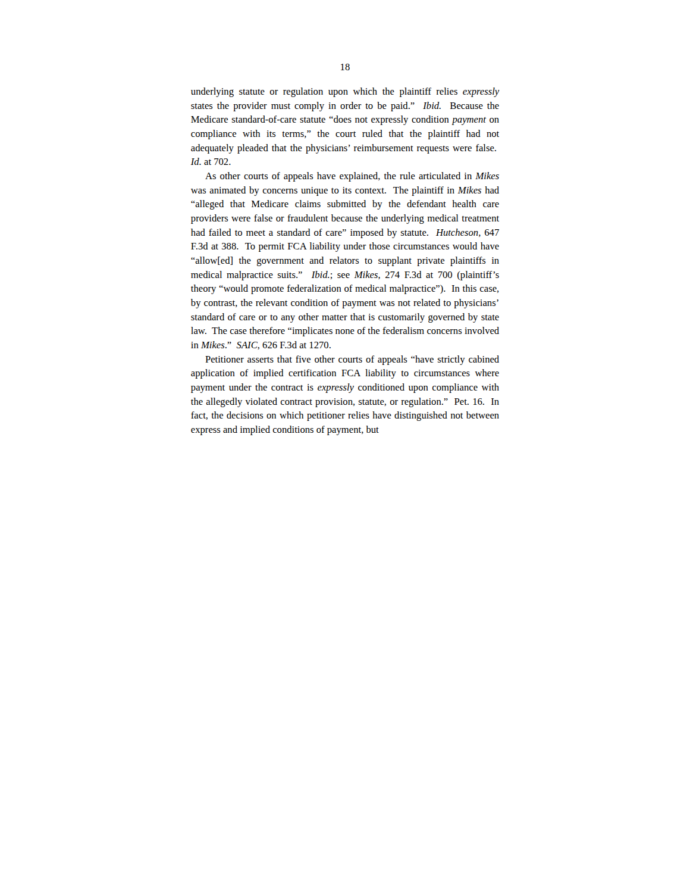18
underlying statute or regulation upon which the plaintiff relies expressly states the provider must comply in order to be paid.” Ibid. Because the Medicare standard-of-care statute “does not expressly condition payment on compliance with its terms,” the court ruled that the plaintiff had not adequately pleaded that the physicians’ reimbursement requests were false. Id. at 702.
As other courts of appeals have explained, the rule articulated in Mikes was animated by concerns unique to its context. The plaintiff in Mikes had “alleged that Medicare claims submitted by the defendant health care providers were false or fraudulent because the underlying medical treatment had failed to meet a standard of care” imposed by statute. Hutcheson, 647 F.3d at 388. To permit FCA liability under those circumstances would have “allow[ed] the government and relators to supplant private plaintiffs in medical malpractice suits.” Ibid.; see Mikes, 274 F.3d at 700 (plaintiff’s theory “would promote federalization of medical malpractice”). In this case, by contrast, the relevant condition of payment was not related to physicians’ standard of care or to any other matter that is customarily governed by state law. The case therefore “implicates none of the federalism concerns involved in Mikes.” SAIC, 626 F.3d at 1270.
Petitioner asserts that five other courts of appeals “have strictly cabined application of implied certification FCA liability to circumstances where payment under the contract is expressly conditioned upon compliance with the allegedly violated contract provision, statute, or regulation.” Pet. 16. In fact, the decisions on which petitioner relies have distinguished not between express and implied conditions of payment, but